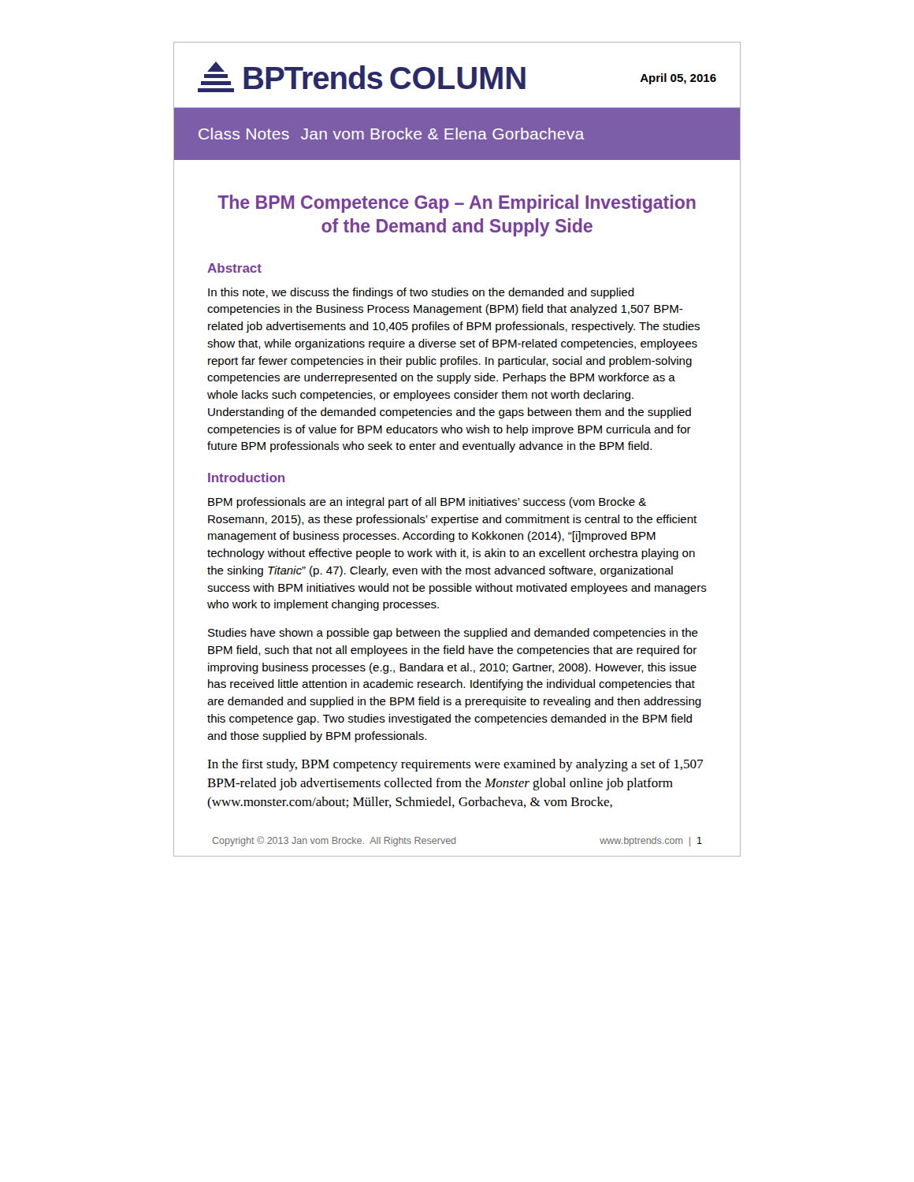BPTrendsCOLUMN
April 05, 2016
Class Notes Jan vom Brocke & Elena Gorbacheva
The BPM Competence Gap – An Empirical Investigation of the Demand and Supply Side
Abstract
In this note, we discuss the findings of two studies on the demanded and supplied competencies in the Business Process Management (BPM) field that analyzed 1,507 BPM-related job advertisements and 10,405 profiles of BPM professionals, respectively. The studies show that, while organizations require a diverse set of BPM-related competencies, employees report far fewer competencies in their public profiles. In particular, social and problem-solving competencies are underrepresented on the supply side. Perhaps the BPM workforce as a whole lacks such competencies, or employees consider them not worth declaring. Understanding of the demanded competencies and the gaps between them and the supplied competencies is of value for BPM educators who wish to help improve BPM curricula and for future BPM professionals who seek to enter and eventually advance in the BPM field.
Introduction
BPM professionals are an integral part of all BPM initiatives’ success (vom Brocke & Rosemann, 2015), as these professionals’ expertise and commitment is central to the efficient management of business processes. According to Kokkonen (2014), “[i]mproved BPM technology without effective people to work with it, is akin to an excellent orchestra playing on the sinking Titanic” (p. 47). Clearly, even with the most advanced software, organizational success with BPM initiatives would not be possible without motivated employees and managers who work to implement changing processes.
Studies have shown a possible gap between the supplied and demanded competencies in the BPM field, such that not all employees in the field have the competencies that are required for improving business processes (e.g., Bandara et al., 2010; Gartner, 2008). However, this issue has received little attention in academic research. Identifying the individual competencies that are demanded and supplied in the BPM field is a prerequisite to revealing and then addressing this competence gap. Two studies investigated the competencies demanded in the BPM field and those supplied by BPM professionals.
In the first study, BPM competency requirements were examined by analyzing a set of 1,507 BPM-related job advertisements collected from the Monster global online job platform (www.monster.com/about; Müller, Schmiedel, Gorbacheva, & vom Brocke,
Copyright © 2013 Jan vom Brocke. All Rights Reserved
www.bptrends.com | 1